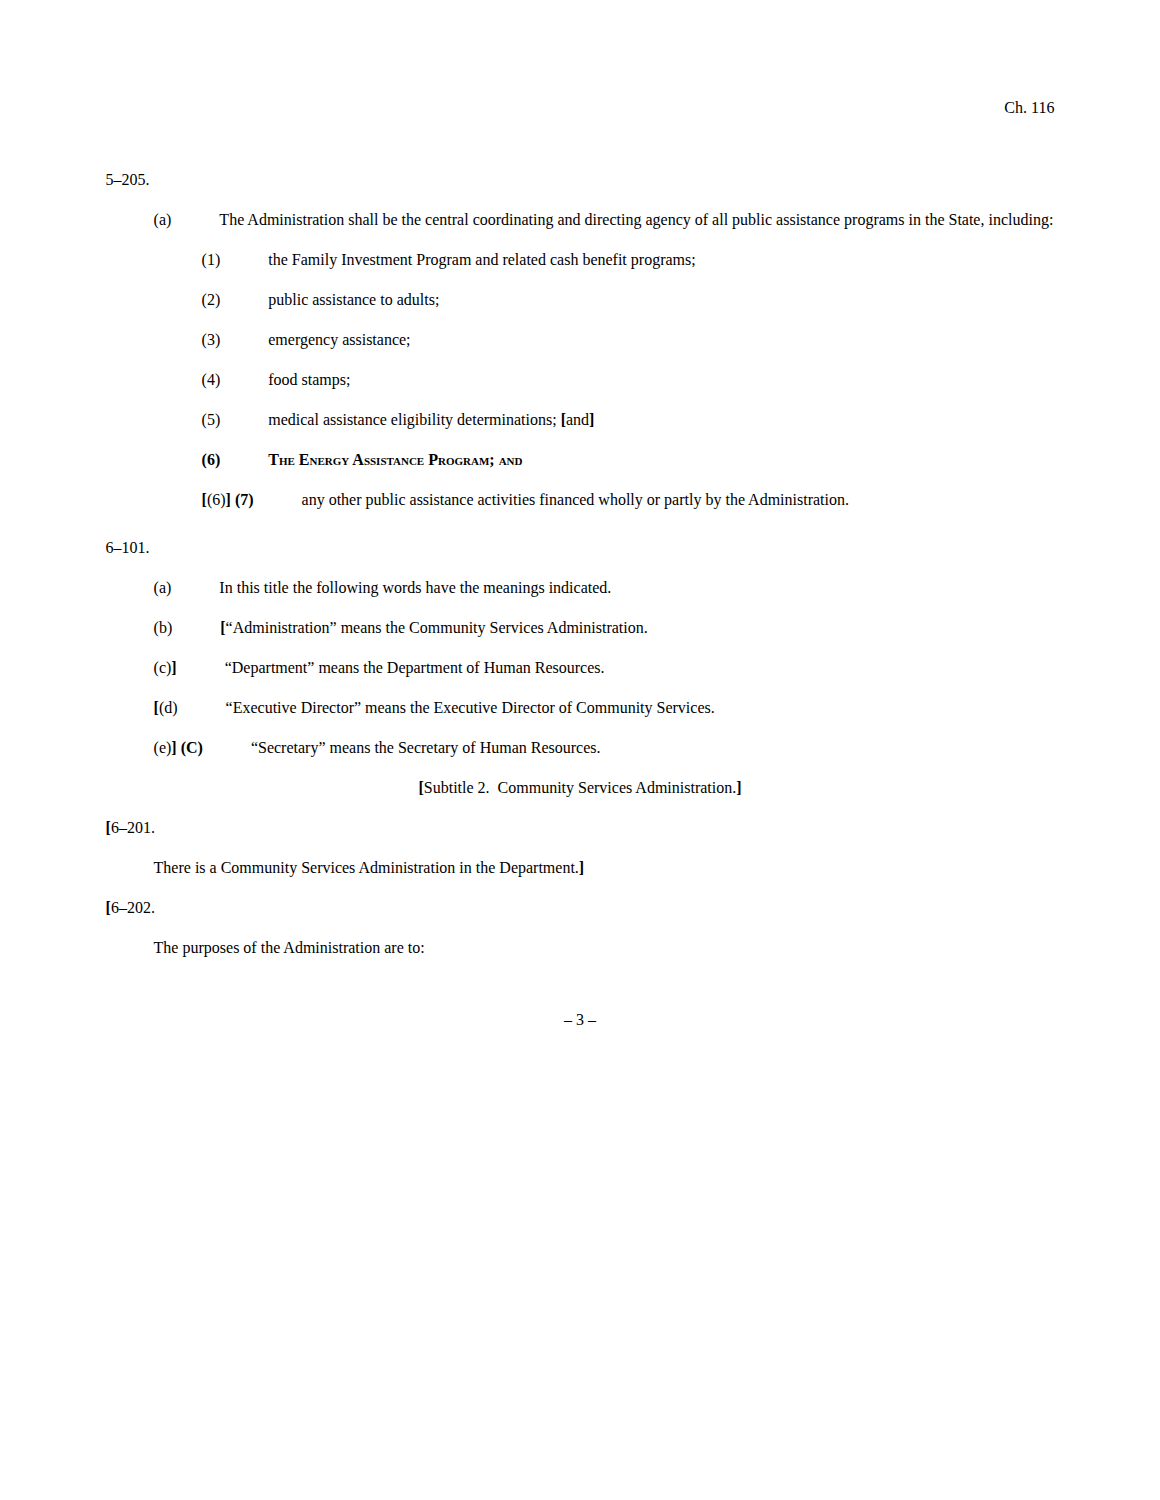Ch. 116
5–205.
(a) The Administration shall be the central coordinating and directing agency of all public assistance programs in the State, including:
(1) the Family Investment Program and related cash benefit programs;
(2) public assistance to adults;
(3) emergency assistance;
(4) food stamps;
(5) medical assistance eligibility determinations; [and]
(6) The Energy Assistance Program; and
[(6)] (7) any other public assistance activities financed wholly or partly by the Administration.
6–101.
(a) In this title the following words have the meanings indicated.
(b) [“Administration” means the Community Services Administration.
(c)] “Department” means the Department of Human Resources.
[(d) “Executive Director” means the Executive Director of Community Services.
(e)] (C) “Secretary” means the Secretary of Human Resources.
[Subtitle 2. Community Services Administration.]
[6–201.
There is a Community Services Administration in the Department.]
[6–202.
The purposes of the Administration are to:
– 3 –